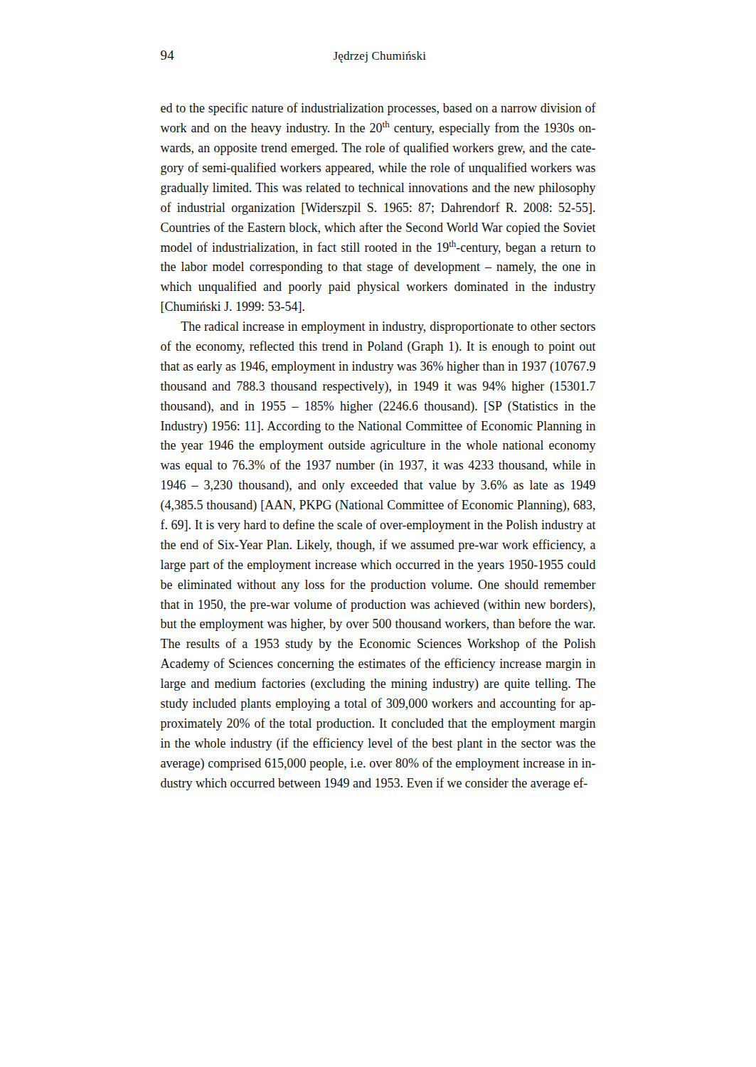94 Jędrzej Chumiński
ed to the specific nature of industrialization processes, based on a narrow division of work and on the heavy industry. In the 20th century, especially from the 1930s onwards, an opposite trend emerged. The role of qualified workers grew, and the category of semi-qualified workers appeared, while the role of unqualified workers was gradually limited. This was related to technical innovations and the new philosophy of industrial organization [Widerszpil S. 1965: 87; Dahrendorf R. 2008: 52-55]. Countries of the Eastern block, which after the Second World War copied the Soviet model of industrialization, in fact still rooted in the 19th-century, began a return to the labor model corresponding to that stage of development – namely, the one in which unqualified and poorly paid physical workers dominated in the industry [Chumiński J. 1999: 53-54].
The radical increase in employment in industry, disproportionate to other sectors of the economy, reflected this trend in Poland (Graph 1). It is enough to point out that as early as 1946, employment in industry was 36% higher than in 1937 (10767.9 thousand and 788.3 thousand respectively), in 1949 it was 94% higher (15301.7 thousand), and in 1955 – 185% higher (2246.6 thousand). [SP (Statistics in the Industry) 1956: 11]. According to the National Committee of Economic Planning in the year 1946 the employment outside agriculture in the whole national economy was equal to 76.3% of the 1937 number (in 1937, it was 4233 thousand, while in 1946 – 3,230 thousand), and only exceeded that value by 3.6% as late as 1949 (4,385.5 thousand) [AAN, PKPG (National Committee of Economic Planning), 683, f. 69]. It is very hard to define the scale of over-employment in the Polish industry at the end of Six-Year Plan. Likely, though, if we assumed pre-war work efficiency, a large part of the employment increase which occurred in the years 1950-1955 could be eliminated without any loss for the production volume. One should remember that in 1950, the pre-war volume of production was achieved (within new borders), but the employment was higher, by over 500 thousand workers, than before the war. The results of a 1953 study by the Economic Sciences Workshop of the Polish Academy of Sciences concerning the estimates of the efficiency increase margin in large and medium factories (excluding the mining industry) are quite telling. The study included plants employing a total of 309,000 workers and accounting for approximately 20% of the total production. It concluded that the employment margin in the whole industry (if the efficiency level of the best plant in the sector was the average) comprised 615,000 people, i.e. over 80% of the employment increase in industry which occurred between 1949 and 1953. Even if we consider the average ef-